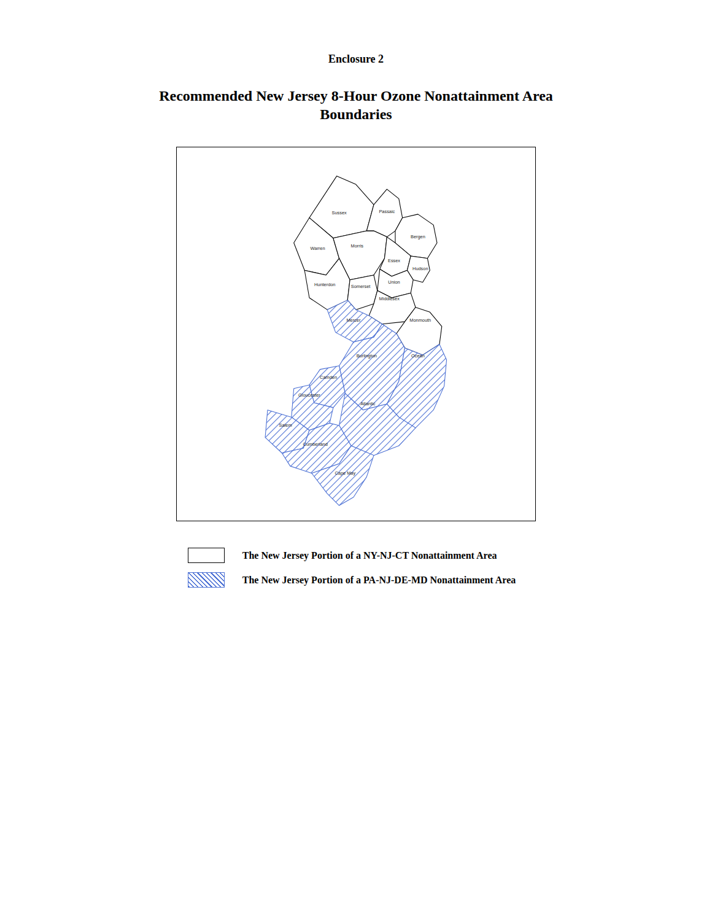Enclosure 2
Recommended New Jersey 8-Hour Ozone Nonattainment Area Boundaries
Map of New Jersey counties showing recommended 8-hour ozone nonattainment area boundaries Northern New Jersey counties (Sussex, Passaic, Bergen, Warren, Morris, Essex, Hudson, Union, Hunterdon, Somerset, Middlesex, Monmouth) are shown unshaded as the New Jersey portion of a New York–New Jersey–Connecticut nonattainment area. Southern counties (Mercer, Burlington, Ocean, Camden, Gloucester, Salem, Atlantic, Cumberland, Cape May) are shown with blue diagonal hatching as the New Jersey portion of a Pennsylvania–New Jersey–Delaware–Maryland nonattainment area. Sussex Passaic Bergen Warren Morris Essex Hudson Union Hunterdon Somerset Middlesex Monmouth Mercer Burlington Ocean Camden Gloucester Salem Atlantic Cumberland Cape May
The New Jersey Portion of a NY-NJ-CT Nonattainment Area
The New Jersey Portion of a PA-NJ-DE-MD Nonattainment Area